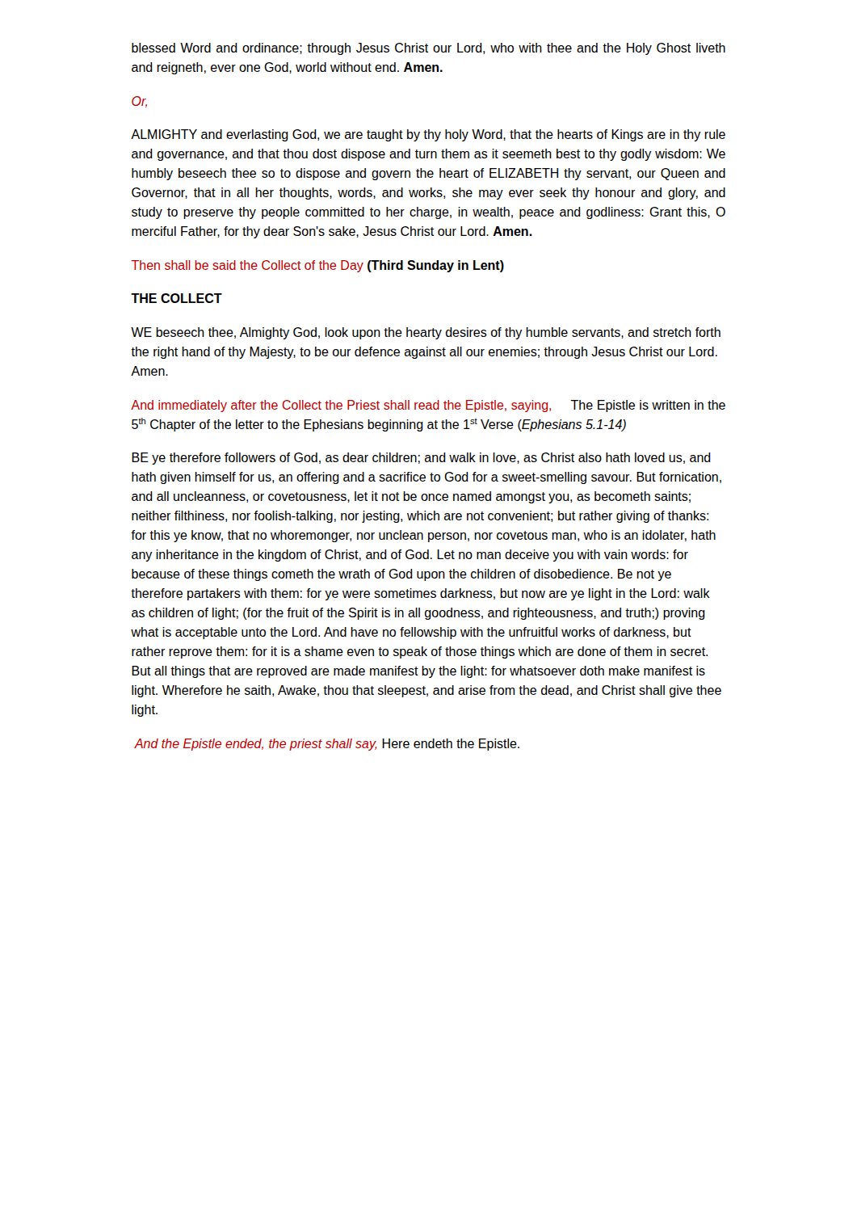blessed Word and ordinance; through Jesus Christ our Lord, who with thee and the Holy Ghost liveth and reigneth, ever one God, world without end. Amen.
Or,
ALMIGHTY and everlasting God, we are taught by thy holy Word, that the hearts of Kings are in thy rule and governance, and that thou dost dispose and turn them as it seemeth best to thy godly wisdom: We humbly beseech thee so to dispose and govern the heart of ELIZABETH thy servant, our Queen and Governor, that in all her thoughts, words, and works, she may ever seek thy honour and glory, and study to preserve thy people committed to her charge, in wealth, peace and godliness: Grant this, O merciful Father, for thy dear Son's sake, Jesus Christ our Lord. Amen.
Then shall be said the Collect of the Day (Third Sunday in Lent)
THE COLLECT
WE beseech thee, Almighty God, look upon the hearty desires of thy humble servants, and stretch forth the right hand of thy Majesty, to be our defence against all our enemies; through Jesus Christ our Lord. Amen.
And immediately after the Collect the Priest shall read the Epistle, saying, The Epistle is written in the 5th Chapter of the letter to the Ephesians beginning at the 1st Verse (Ephesians 5.1-14)
BE ye therefore followers of God, as dear children; and walk in love, as Christ also hath loved us, and hath given himself for us, an offering and a sacrifice to God for a sweet-smelling savour. But fornication, and all uncleanness, or covetousness, let it not be once named amongst you, as becometh saints; neither filthiness, nor foolish-talking, nor jesting, which are not convenient; but rather giving of thanks: for this ye know, that no whoremonger, nor unclean person, nor covetous man, who is an idolater, hath any inheritance in the kingdom of Christ, and of God. Let no man deceive you with vain words: for because of these things cometh the wrath of God upon the children of disobedience. Be not ye therefore partakers with them: for ye were sometimes darkness, but now are ye light in the Lord: walk as children of light; (for the fruit of the Spirit is in all goodness, and righteousness, and truth;) proving what is acceptable unto the Lord. And have no fellowship with the unfruitful works of darkness, but rather reprove them: for it is a shame even to speak of those things which are done of them in secret. But all things that are reproved are made manifest by the light: for whatsoever doth make manifest is light. Wherefore he saith, Awake, thou that sleepest, and arise from the dead, and Christ shall give thee light.
And the Epistle ended, the priest shall say, Here endeth the Epistle.